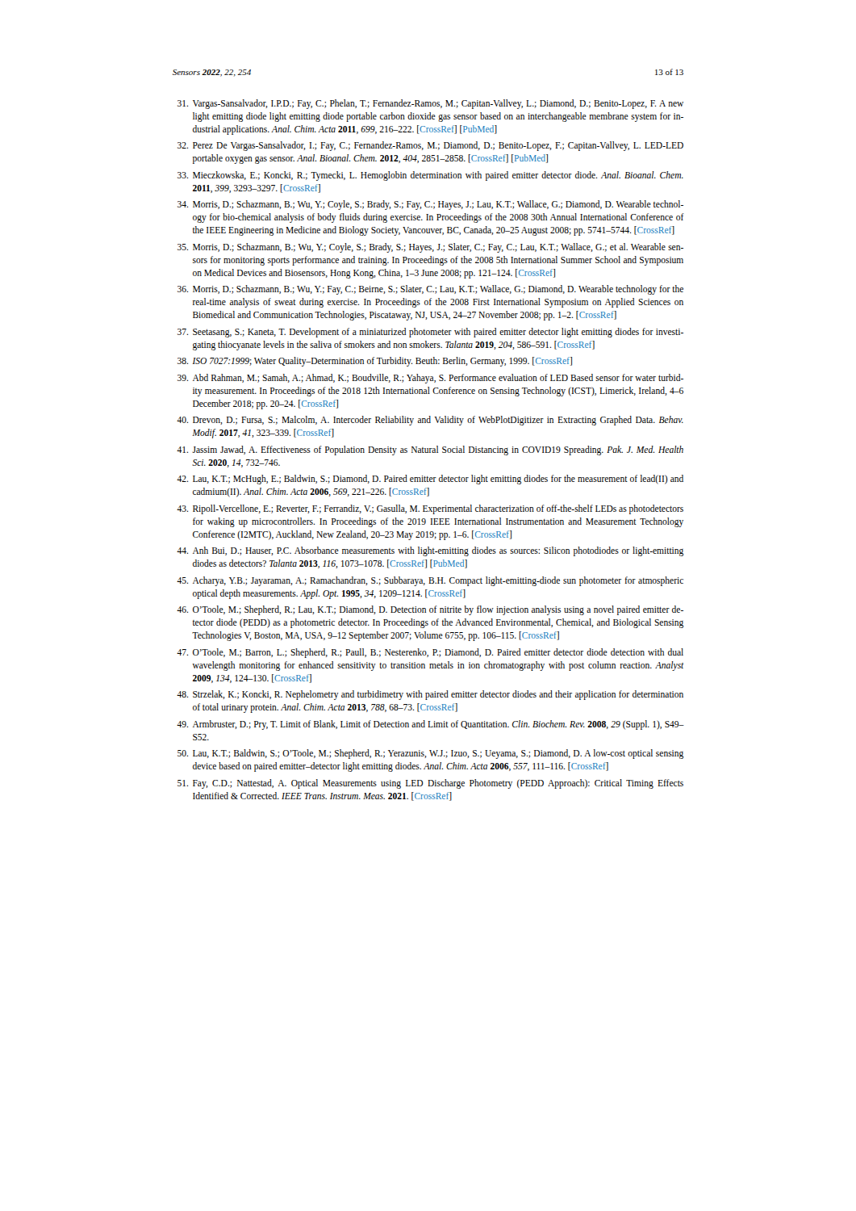Sensors 2022, 22, 254
13 of 13
Vargas-Sansalvador, I.P.D.; Fay, C.; Phelan, T.; Fernandez-Ramos, M.; Capitan-Vallvey, L.; Diamond, D.; Benito-Lopez, F. A new light emitting diode light emitting diode portable carbon dioxide gas sensor based on an interchangeable membrane system for industrial applications. Anal. Chim. Acta 2011, 699, 216–222. [CrossRef] [PubMed]
Perez De Vargas-Sansalvador, I.; Fay, C.; Fernandez-Ramos, M.; Diamond, D.; Benito-Lopez, F.; Capitan-Vallvey, L. LED-LED portable oxygen gas sensor. Anal. Bioanal. Chem. 2012, 404, 2851–2858. [CrossRef] [PubMed]
Mieczkowska, E.; Koncki, R.; Tymecki, L. Hemoglobin determination with paired emitter detector diode. Anal. Bioanal. Chem. 2011, 399, 3293–3297. [CrossRef]
Morris, D.; Schazmann, B.; Wu, Y.; Coyle, S.; Brady, S.; Fay, C.; Hayes, J.; Lau, K.T.; Wallace, G.; Diamond, D. Wearable technology for bio-chemical analysis of body fluids during exercise. In Proceedings of the 2008 30th Annual International Conference of the IEEE Engineering in Medicine and Biology Society, Vancouver, BC, Canada, 20–25 August 2008; pp. 5741–5744. [CrossRef]
Morris, D.; Schazmann, B.; Wu, Y.; Coyle, S.; Brady, S.; Hayes, J.; Slater, C.; Fay, C.; Lau, K.T.; Wallace, G.; et al. Wearable sensors for monitoring sports performance and training. In Proceedings of the 2008 5th International Summer School and Symposium on Medical Devices and Biosensors, Hong Kong, China, 1–3 June 2008; pp. 121–124. [CrossRef]
Morris, D.; Schazmann, B.; Wu, Y.; Fay, C.; Beirne, S.; Slater, C.; Lau, K.T.; Wallace, G.; Diamond, D. Wearable technology for the real-time analysis of sweat during exercise. In Proceedings of the 2008 First International Symposium on Applied Sciences on Biomedical and Communication Technologies, Piscataway, NJ, USA, 24–27 November 2008; pp. 1–2. [CrossRef]
Seetasang, S.; Kaneta, T. Development of a miniaturized photometer with paired emitter detector light emitting diodes for investigating thiocyanate levels in the saliva of smokers and non smokers. Talanta 2019, 204, 586–591. [CrossRef]
ISO 7027:1999; Water Quality–Determination of Turbidity. Beuth: Berlin, Germany, 1999. [CrossRef]
Abd Rahman, M.; Samah, A.; Ahmad, K.; Boudville, R.; Yahaya, S. Performance evaluation of LED Based sensor for water turbidity measurement. In Proceedings of the 2018 12th International Conference on Sensing Technology (ICST), Limerick, Ireland, 4–6 December 2018; pp. 20–24. [CrossRef]
Drevon, D.; Fursa, S.; Malcolm, A. Intercoder Reliability and Validity of WebPlotDigitizer in Extracting Graphed Data. Behav. Modif. 2017, 41, 323–339. [CrossRef]
Jassim Jawad, A. Effectiveness of Population Density as Natural Social Distancing in COVID19 Spreading. Pak. J. Med. Health Sci. 2020, 14, 732–746.
Lau, K.T.; McHugh, E.; Baldwin, S.; Diamond, D. Paired emitter detector light emitting diodes for the measurement of lead(II) and cadmium(II). Anal. Chim. Acta 2006, 569, 221–226. [CrossRef]
Ripoll-Vercellone, E.; Reverter, F.; Ferrandiz, V.; Gasulla, M. Experimental characterization of off-the-shelf LEDs as photodetectors for waking up microcontrollers. In Proceedings of the 2019 IEEE International Instrumentation and Measurement Technology Conference (I2MTC), Auckland, New Zealand, 20–23 May 2019; pp. 1–6. [CrossRef]
Anh Bui, D.; Hauser, P.C. Absorbance measurements with light-emitting diodes as sources: Silicon photodiodes or light-emitting diodes as detectors? Talanta 2013, 116, 1073–1078. [CrossRef] [PubMed]
Acharya, Y.B.; Jayaraman, A.; Ramachandran, S.; Subbaraya, B.H. Compact light-emitting-diode sun photometer for atmospheric optical depth measurements. Appl. Opt. 1995, 34, 1209–1214. [CrossRef]
O’Toole, M.; Shepherd, R.; Lau, K.T.; Diamond, D. Detection of nitrite by flow injection analysis using a novel paired emitter detector diode (PEDD) as a photometric detector. In Proceedings of the Advanced Environmental, Chemical, and Biological Sensing Technologies V, Boston, MA, USA, 9–12 September 2007; Volume 6755, pp. 106–115. [CrossRef]
O’Toole, M.; Barron, L.; Shepherd, R.; Paull, B.; Nesterenko, P.; Diamond, D. Paired emitter detector diode detection with dual wavelength monitoring for enhanced sensitivity to transition metals in ion chromatography with post column reaction. Analyst 2009, 134, 124–130. [CrossRef]
Strzelak, K.; Koncki, R. Nephelometry and turbidimetry with paired emitter detector diodes and their application for determination of total urinary protein. Anal. Chim. Acta 2013, 788, 68–73. [CrossRef]
Armbruster, D.; Pry, T. Limit of Blank, Limit of Detection and Limit of Quantitation. Clin. Biochem. Rev. 2008, 29 (Suppl. 1), S49–S52.
Lau, K.T.; Baldwin, S.; O’Toole, M.; Shepherd, R.; Yerazunis, W.J.; Izuo, S.; Ueyama, S.; Diamond, D. A low-cost optical sensing device based on paired emitter–detector light emitting diodes. Anal. Chim. Acta 2006, 557, 111–116. [CrossRef]
Fay, C.D.; Nattestad, A. Optical Measurements using LED Discharge Photometry (PEDD Approach): Critical Timing Effects Identified & Corrected. IEEE Trans. Instrum. Meas. 2021. [CrossRef]